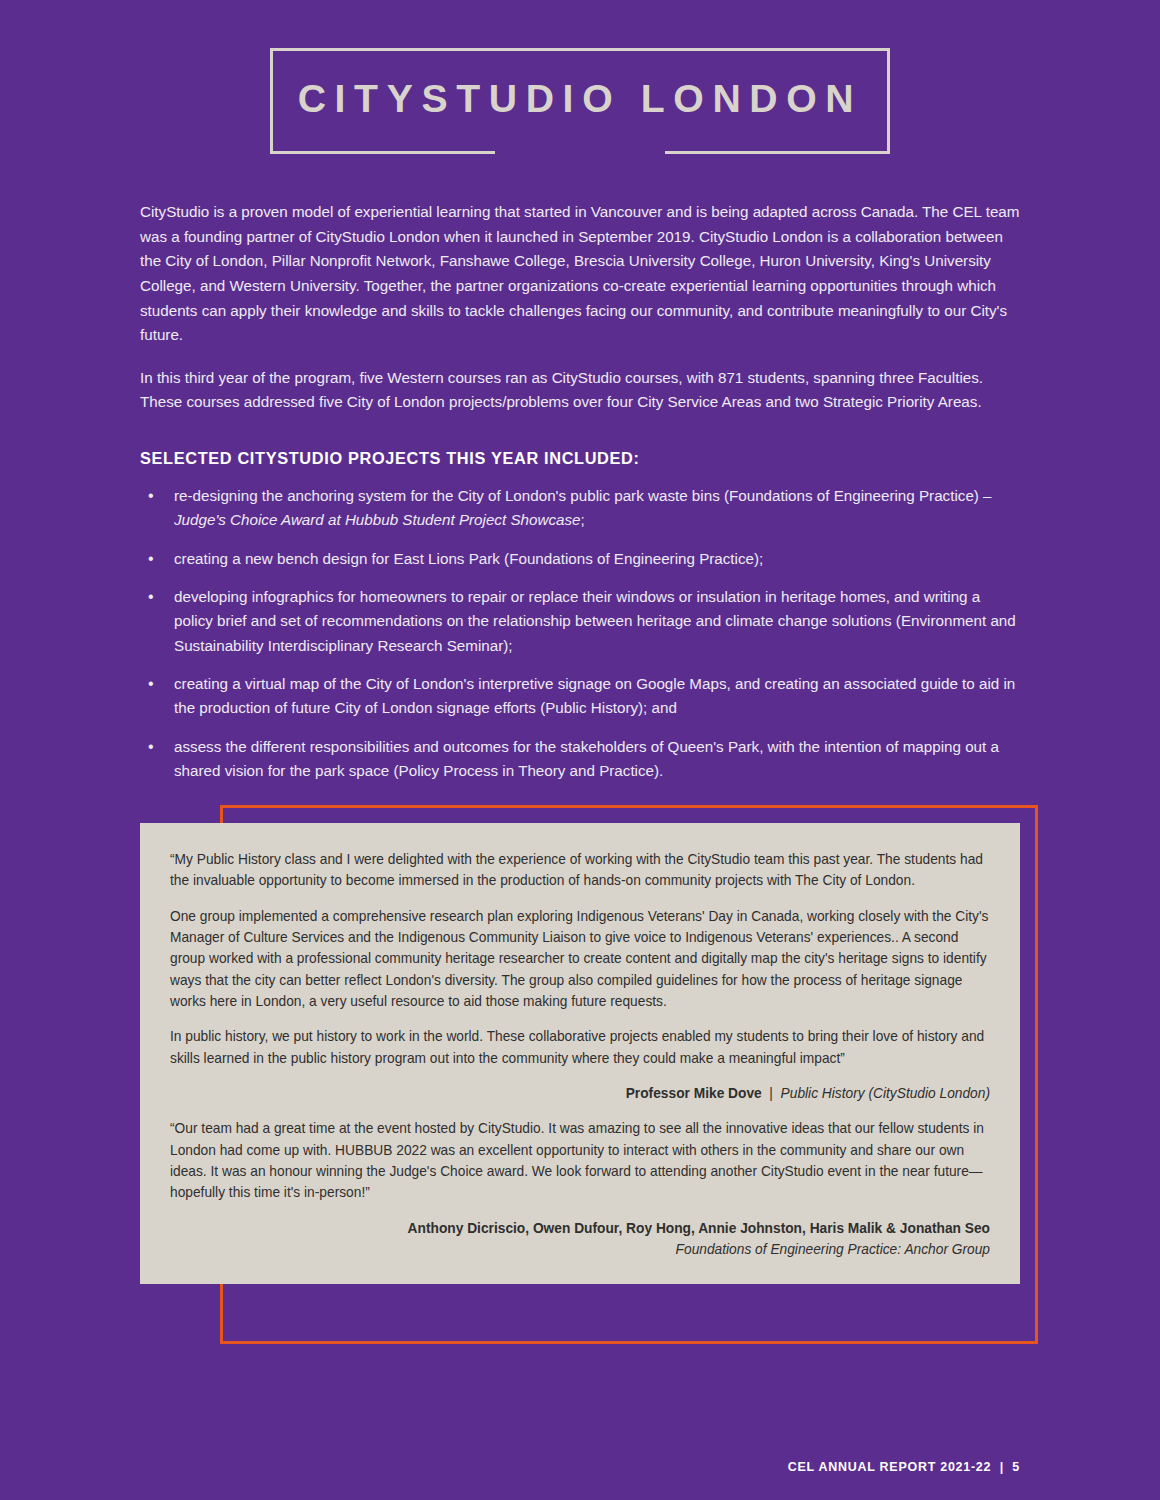CityStudio London
CityStudio is a proven model of experiential learning that started in Vancouver and is being adapted across Canada. The CEL team was a founding partner of CityStudio London when it launched in September 2019. CityStudio London is a collaboration between the City of London, Pillar Nonprofit Network, Fanshawe College, Brescia University College, Huron University, King's University College, and Western University. Together, the partner organizations co-create experiential learning opportunities through which students can apply their knowledge and skills to tackle challenges facing our community, and contribute meaningfully to our City's future.
In this third year of the program, five Western courses ran as CityStudio courses, with 871 students, spanning three Faculties. These courses addressed five City of London projects/problems over four City Service Areas and two Strategic Priority Areas.
Selected CityStudio projects this year included:
re-designing the anchoring system for the City of London's public park waste bins (Foundations of Engineering Practice) – Judge's Choice Award at Hubbub Student Project Showcase;
creating a new bench design for East Lions Park (Foundations of Engineering Practice);
developing infographics for homeowners to repair or replace their windows or insulation in heritage homes, and writing a policy brief and set of recommendations on the relationship between heritage and climate change solutions (Environment and Sustainability Interdisciplinary Research Seminar);
creating a virtual map of the City of London's interpretive signage on Google Maps, and creating an associated guide to aid in the production of future City of London signage efforts (Public History); and
assess the different responsibilities and outcomes for the stakeholders of Queen's Park, with the intention of mapping out a shared vision for the park space (Policy Process in Theory and Practice).
“My Public History class and I were delighted with the experience of working with the CityStudio team this past year. The students had the invaluable opportunity to become immersed in the production of hands-on community projects with The City of London.
One group implemented a comprehensive research plan exploring Indigenous Veterans' Day in Canada, working closely with the City's Manager of Culture Services and the Indigenous Community Liaison to give voice to Indigenous Veterans' experiences.. A second group worked with a professional community heritage researcher to create content and digitally map the city's heritage signs to identify ways that the city can better reflect London's diversity. The group also compiled guidelines for how the process of heritage signage works here in London, a very useful resource to aid those making future requests.
In public history, we put history to work in the world. These collaborative projects enabled my students to bring their love of history and skills learned in the public history program out into the community where they could make a meaningful impact”
Professor Mike Dove | Public History (CityStudio London)
“Our team had a great time at the event hosted by CityStudio. It was amazing to see all the innovative ideas that our fellow students in London had come up with. HUBBUB 2022 was an excellent opportunity to interact with others in the community and share our own ideas. It was an honour winning the Judge's Choice award. We look forward to attending another CityStudio event in the near future—hopefully this time it's in-person!”
Anthony Dicriscio, Owen Dufour, Roy Hong, Annie Johnston, Haris Malik & Jonathan Seo
Foundations of Engineering Practice: Anchor Group
CEL ANNUAL REPORT 2021-22 | 5